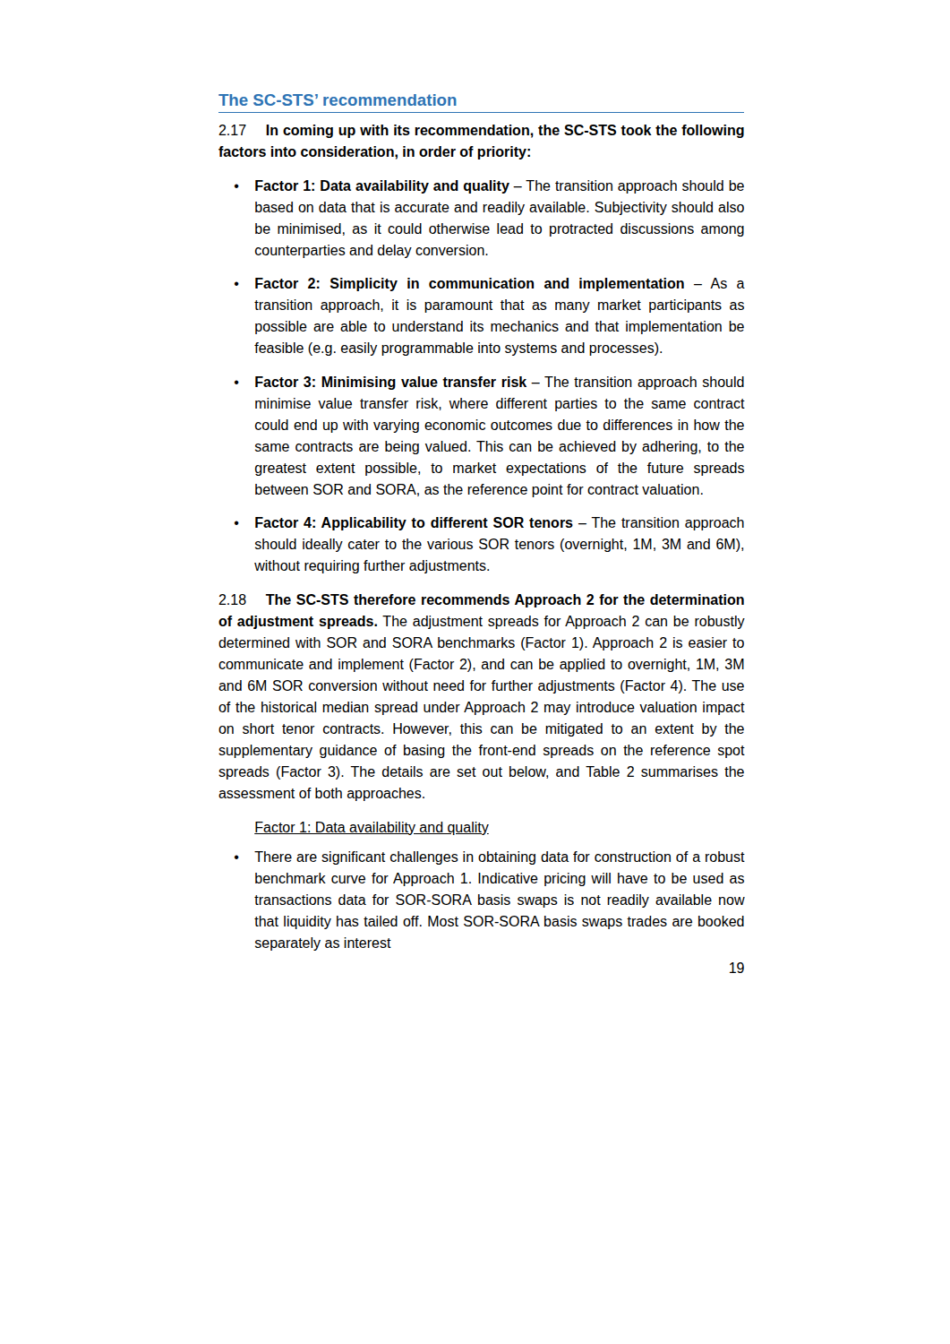The SC-STS’ recommendation
2.17 In coming up with its recommendation, the SC-STS took the following factors into consideration, in order of priority:
Factor 1: Data availability and quality – The transition approach should be based on data that is accurate and readily available. Subjectivity should also be minimised, as it could otherwise lead to protracted discussions among counterparties and delay conversion.
Factor 2: Simplicity in communication and implementation – As a transition approach, it is paramount that as many market participants as possible are able to understand its mechanics and that implementation be feasible (e.g. easily programmable into systems and processes).
Factor 3: Minimising value transfer risk – The transition approach should minimise value transfer risk, where different parties to the same contract could end up with varying economic outcomes due to differences in how the same contracts are being valued. This can be achieved by adhering, to the greatest extent possible, to market expectations of the future spreads between SOR and SORA, as the reference point for contract valuation.
Factor 4: Applicability to different SOR tenors – The transition approach should ideally cater to the various SOR tenors (overnight, 1M, 3M and 6M), without requiring further adjustments.
2.18 The SC-STS therefore recommends Approach 2 for the determination of adjustment spreads. The adjustment spreads for Approach 2 can be robustly determined with SOR and SORA benchmarks (Factor 1). Approach 2 is easier to communicate and implement (Factor 2), and can be applied to overnight, 1M, 3M and 6M SOR conversion without need for further adjustments (Factor 4). The use of the historical median spread under Approach 2 may introduce valuation impact on short tenor contracts. However, this can be mitigated to an extent by the supplementary guidance of basing the front-end spreads on the reference spot spreads (Factor 3). The details are set out below, and Table 2 summarises the assessment of both approaches.
Factor 1: Data availability and quality
There are significant challenges in obtaining data for construction of a robust benchmark curve for Approach 1. Indicative pricing will have to be used as transactions data for SOR-SORA basis swaps is not readily available now that liquidity has tailed off. Most SOR-SORA basis swaps trades are booked separately as interest
19